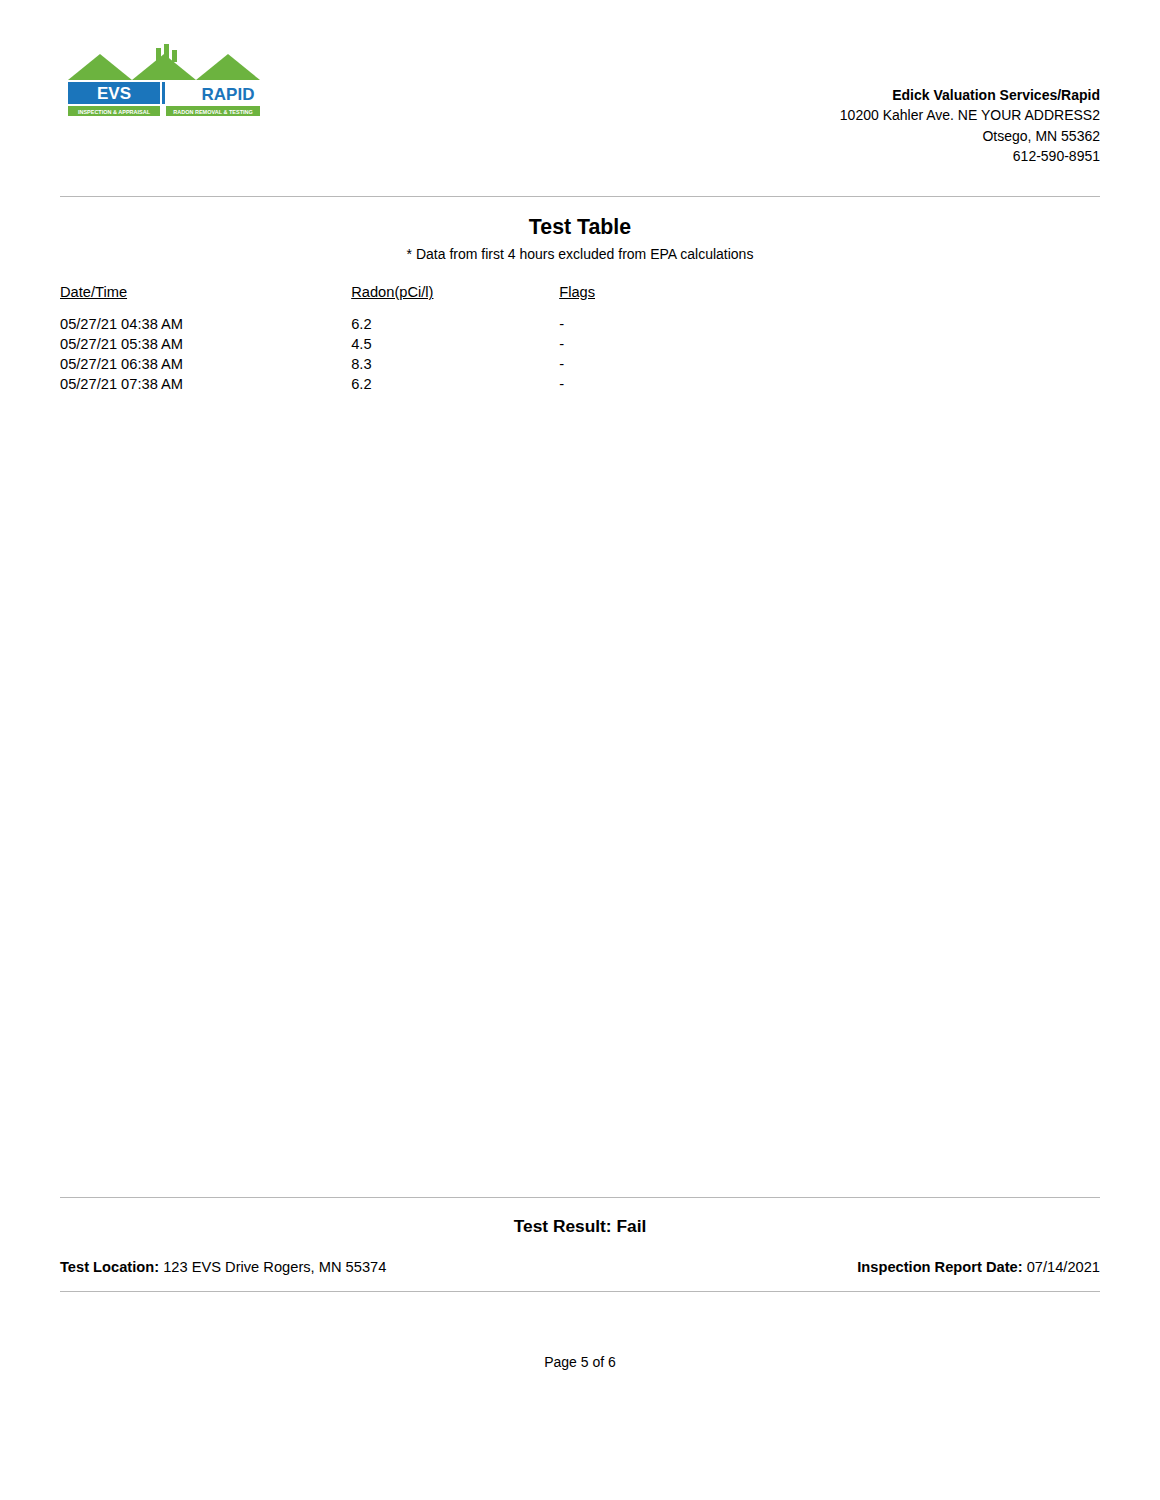EVS RAPID INSPECTION & APPRAISAL RADON REMOVAL & TESTING
Edick Valuation Services/Rapid
10200 Kahler Ave. NE YOUR ADDRESS2
Otsego, MN 55362
612-590-8951
Test Table
* Data from first 4 hours excluded from EPA calculations
| Date/Time | Radon(pCi/l) | Flags |
| --- | --- | --- |
| 05/27/21 04:38 AM | 6.2 | - |
| 05/27/21 05:38 AM | 4.5 | - |
| 05/27/21 06:38 AM | 8.3 | - |
| 05/27/21 07:38 AM | 6.2 | - |
Test Result: Fail
Test Location: 123 EVS Drive Rogers, MN 55374
Inspection Report Date: 07/14/2021
Page 5 of 6